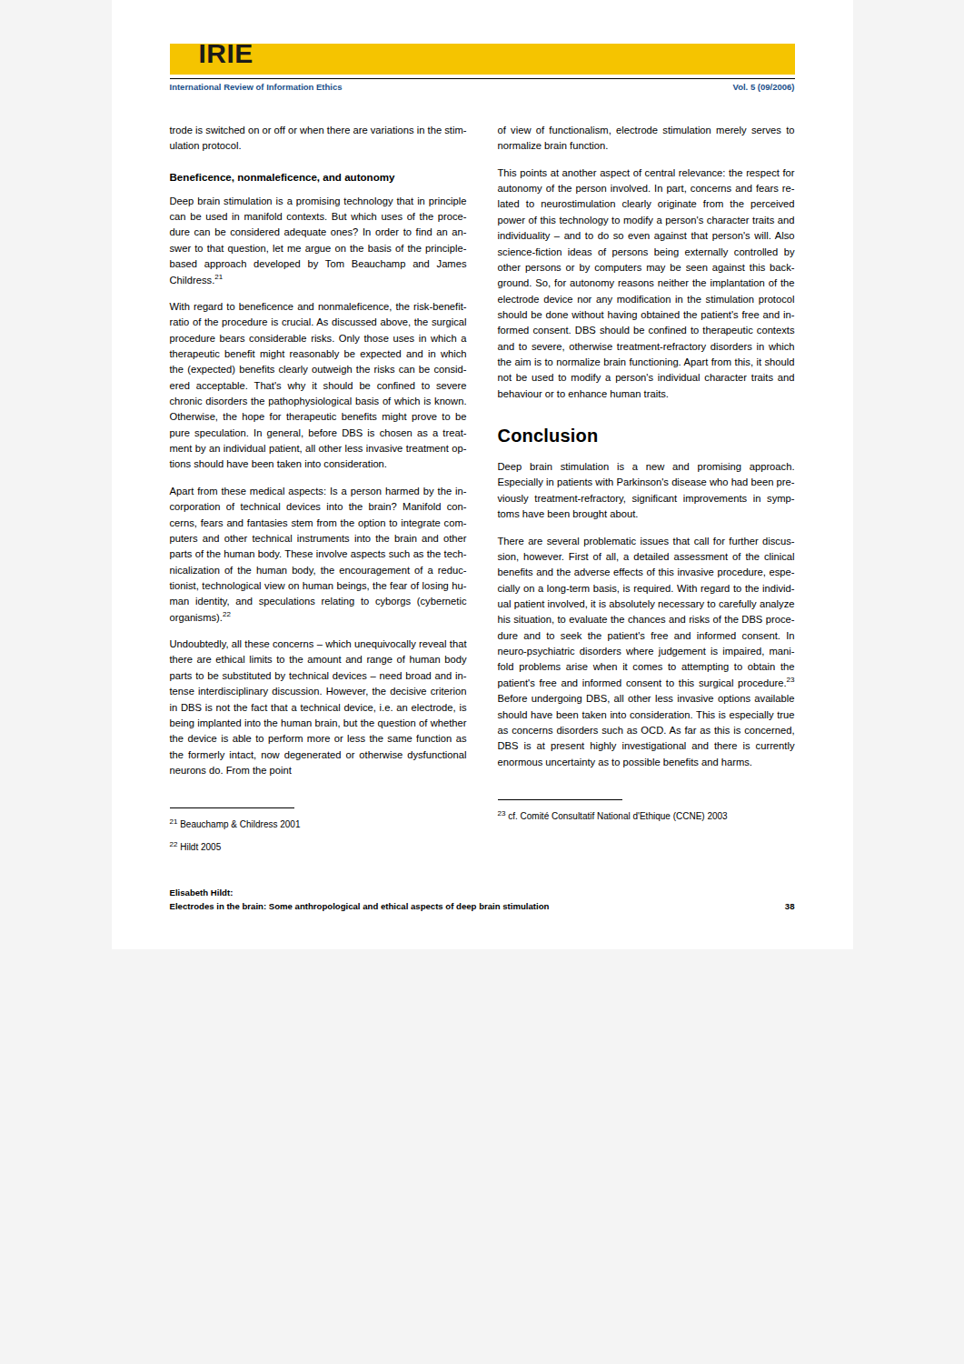IRIE
International Review of Information Ethics Vol. 5 (09/2006)
trode is switched on or off or when there are variations in the stimulation protocol.
Beneficence, nonmaleficence, and autonomy
Deep brain stimulation is a promising technology that in principle can be used in manifold contexts. But which uses of the procedure can be considered adequate ones? In order to find an answer to that question, let me argue on the basis of the principle-based approach developed by Tom Beauchamp and James Childress.21
With regard to beneficence and nonmaleficence, the risk-benefit-ratio of the procedure is crucial. As discussed above, the surgical procedure bears considerable risks. Only those uses in which a therapeutic benefit might reasonably be expected and in which the (expected) benefits clearly outweigh the risks can be considered acceptable. That's why it should be confined to severe chronic disorders the pathophysiological basis of which is known. Otherwise, the hope for therapeutic benefits might prove to be pure speculation. In general, before DBS is chosen as a treatment by an individual patient, all other less invasive treatment options should have been taken into consideration.
Apart from these medical aspects: Is a person harmed by the incorporation of technical devices into the brain? Manifold concerns, fears and fantasies stem from the option to integrate computers and other technical instruments into the brain and other parts of the human body. These involve aspects such as the technicalization of the human body, the encouragement of a reductionist, technological view on human beings, the fear of losing human identity, and speculations relating to cyborgs (cybernetic organisms).22
Undoubtedly, all these concerns – which unequivocally reveal that there are ethical limits to the amount and range of human body parts to be substituted by technical devices – need broad and intense interdisciplinary discussion. However, the decisive criterion in DBS is not the fact that a technical device, i.e. an electrode, is being implanted into the human brain, but the question of whether the device is able to perform more or less the same function as the formerly intact, now degenerated or otherwise dysfunctional neurons do. From the point
21 Beauchamp & Childress 2001
22 Hildt 2005
of view of functionalism, electrode stimulation merely serves to normalize brain function.
This points at another aspect of central relevance: the respect for autonomy of the person involved. In part, concerns and fears related to neurostimulation clearly originate from the perceived power of this technology to modify a person's character traits and individuality – and to do so even against that person's will. Also science-fiction ideas of persons being externally controlled by other persons or by computers may be seen against this background. So, for autonomy reasons neither the implantation of the electrode device nor any modification in the stimulation protocol should be done without having obtained the patient's free and informed consent. DBS should be confined to therapeutic contexts and to severe, otherwise treatment-refractory disorders in which the aim is to normalize brain functioning. Apart from this, it should not be used to modify a person's individual character traits and behaviour or to enhance human traits.
Conclusion
Deep brain stimulation is a new and promising approach. Especially in patients with Parkinson's disease who had been previously treatment-refractory, significant improvements in symptoms have been brought about.
There are several problematic issues that call for further discussion, however. First of all, a detailed assessment of the clinical benefits and the adverse effects of this invasive procedure, especially on a long-term basis, is required. With regard to the individual patient involved, it is absolutely necessary to carefully analyze his situation, to evaluate the chances and risks of the DBS procedure and to seek the patient's free and informed consent. In neuro-psychiatric disorders where judgement is impaired, manifold problems arise when it comes to attempting to obtain the patient's free and informed consent to this surgical procedure.23 Before undergoing DBS, all other less invasive options available should have been taken into consideration. This is especially true as concerns disorders such as OCD. As far as this is concerned, DBS is at present highly investigational and there is currently enormous uncertainty as to possible benefits and harms.
23 cf. Comité Consultatif National d'Ethique (CCNE) 2003
Elisabeth Hildt:
Electrodes in the brain: Some anthropological and ethical aspects of deep brain stimulation 38